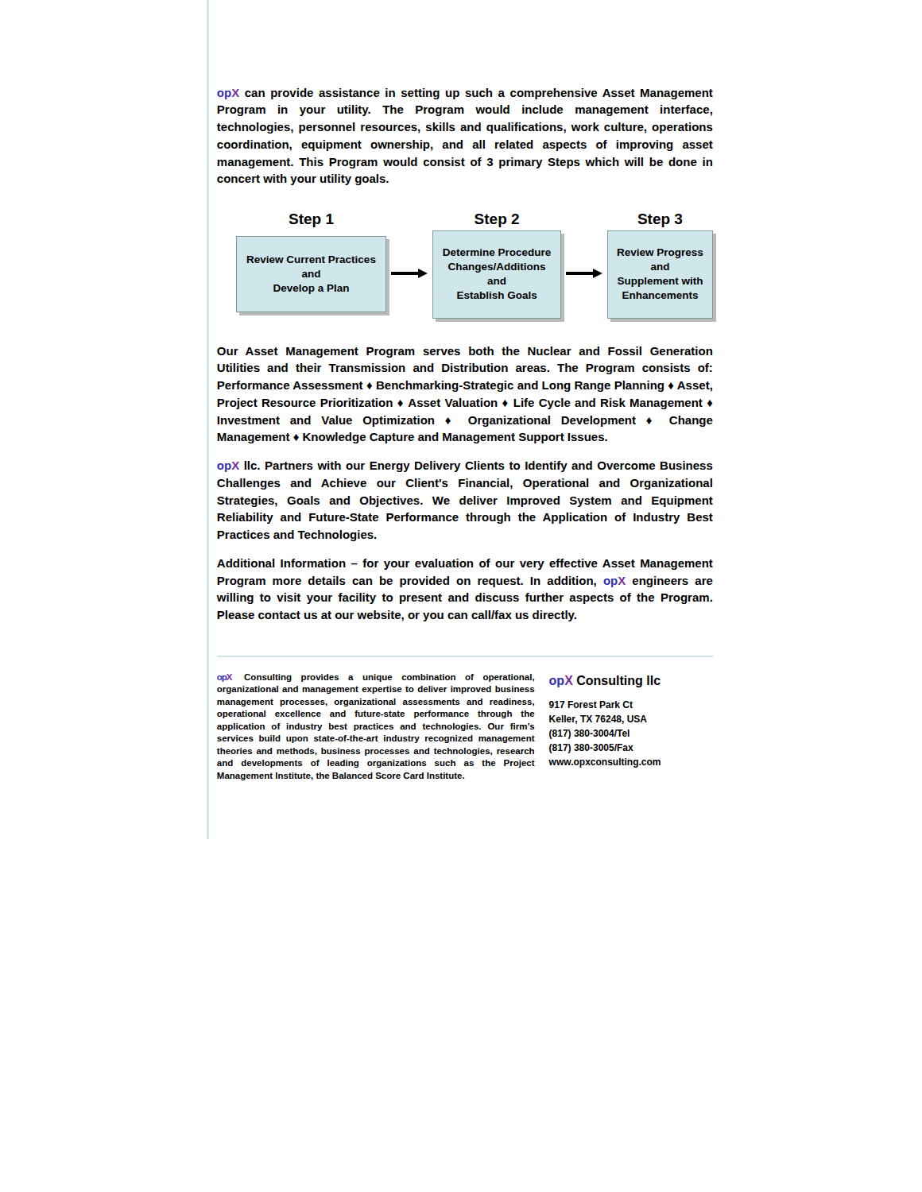op X can provide assistance in setting up such a comprehensive Asset Management Program in your utility. The Program would include management interface, technologies, personnel resources, skills and qualifications, work culture, operations coordination, equipment ownership, and all related aspects of improving asset management. This Program would consist of 3 primary Steps which will be done in concert with your utility goals.
| Step 1 | | Step 2 | | Step 3 |
| Review Current Practices and Develop a Plan | | Determine Procedure Changes/Additions and Establish Goals | | Review Progress and Supplement with Enhancements |
Our Asset Management Program serves both the Nuclear and Fossil Generation Utilities and their Transmission and Distribution areas. The Program consists of: Performance Assessment ♦ Benchmarking-Strategic and Long Range Planning ♦ Asset, Project Resource Prioritization ♦ Asset Valuation ♦ Life Cycle and Risk Management ♦ Investment and Value Optimization ♦ Organizational Development ♦ Change Management ♦ Knowledge Capture and Management Support Issues.
op X llc. Partners with our Energy Delivery Clients to Identify and Overcome Business Challenges and Achieve our Client's Financial, Operational and Organizational Strategies, Goals and Objectives. We deliver Improved System and Equipment Reliability and Future-State Performance through the Application of Industry Best Practices and Technologies.
Additional Information – for your evaluation of our very effective Asset Management Program more details can be provided on request. In addition, op X engineers are willing to visit your facility to present and discuss further aspects of the Program. Please contact us at our website, or you can call/fax us directly.
op X Consulting provides a unique combination of operational, organizational and management expertise to deliver improved business management processes, organizational assessments and readiness, operational excellence and future-state performance through the application of industry best practices and technologies. Our firm’s services build upon state-of-the-art industry recognized management theories and methods, business processes and technologies, research and developments of leading organizations such as the Project Management Institute, the Balanced Score Card Institute.
op X Consulting llc
917 Forest Park Ct
Keller, TX 76248, USA
(817) 380-3004/Tel
(817) 380-3005/Fax
www.opxconsulting.com